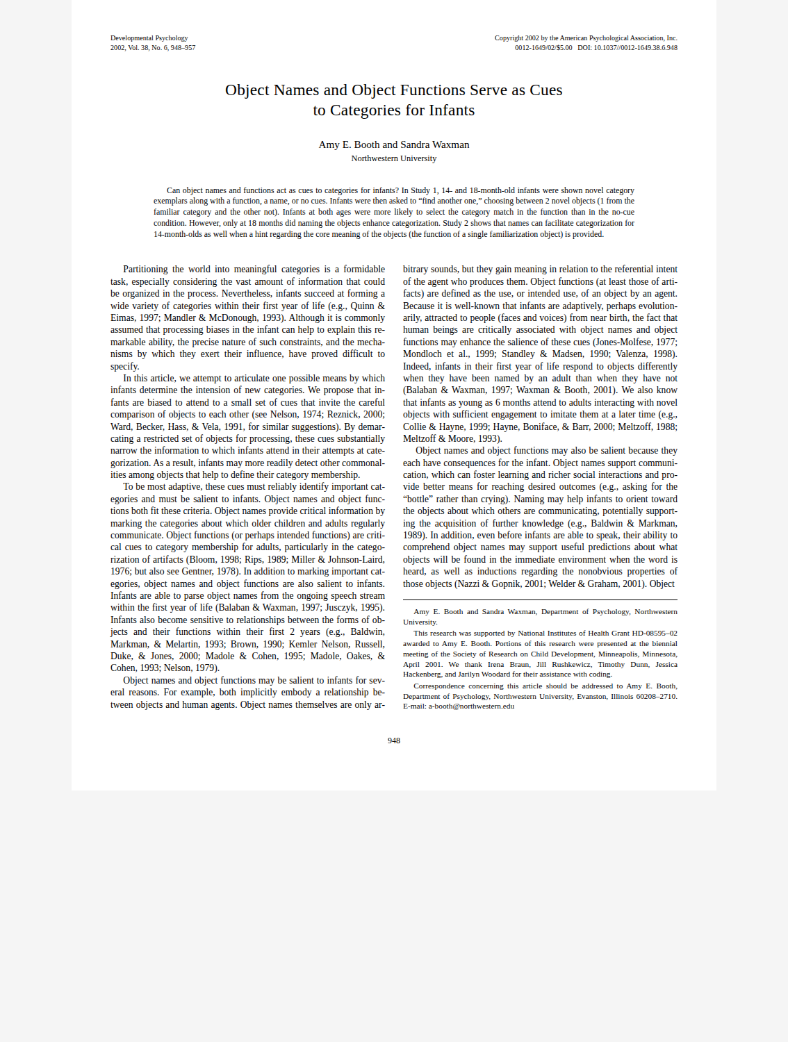Developmental Psychology
2002, Vol. 38, No. 6, 948–957
Copyright 2002 by the American Psychological Association, Inc.
0012-1649/02/$5.00 DOI: 10.1037//0012-1649.38.6.948
Object Names and Object Functions Serve as Cues
to Categories for Infants
Amy E. Booth and Sandra Waxman
Northwestern University
Can object names and functions act as cues to categories for infants? In Study 1, 14- and 18-month-old infants were shown novel category exemplars along with a function, a name, or no cues. Infants were then asked to “find another one,” choosing between 2 novel objects (1 from the familiar category and the other not). Infants at both ages were more likely to select the category match in the function than in the no-cue condition. However, only at 18 months did naming the objects enhance categorization. Study 2 shows that names can facilitate categorization for 14-month-olds as well when a hint regarding the core meaning of the objects (the function of a single familiarization object) is provided.
Partitioning the world into meaningful categories is a formidable task, especially considering the vast amount of information that could be organized in the process. Nevertheless, infants succeed at forming a wide variety of categories within their first year of life (e.g., Quinn & Eimas, 1997; Mandler & McDonough, 1993). Although it is commonly assumed that processing biases in the infant can help to explain this remarkable ability, the precise nature of such constraints, and the mechanisms by which they exert their influence, have proved difficult to specify.
In this article, we attempt to articulate one possible means by which infants determine the intension of new categories. We propose that infants are biased to attend to a small set of cues that invite the careful comparison of objects to each other (see Nelson, 1974; Reznick, 2000; Ward, Becker, Hass, & Vela, 1991, for similar suggestions). By demarcating a restricted set of objects for processing, these cues substantially narrow the information to which infants attend in their attempts at categorization. As a result, infants may more readily detect other commonalities among objects that help to define their category membership.
To be most adaptive, these cues must reliably identify important categories and must be salient to infants. Object names and object functions both fit these criteria. Object names provide critical information by marking the categories about which older children and adults regularly communicate. Object functions (or perhaps intended functions) are critical cues to category membership for adults, particularly in the categorization of artifacts (Bloom, 1998; Rips, 1989; Miller & Johnson-Laird, 1976; but also see Gentner, 1978). In addition to marking important categories, object names and object functions are also salient to infants. Infants are able to parse object names from the ongoing speech stream within the first year of life (Balaban & Waxman, 1997; Jusczyk, 1995). Infants also become sensitive to relationships between the forms of objects and their functions within their first 2 years (e.g., Baldwin, Markman, & Melartin, 1993; Brown, 1990; Kemler Nelson, Russell, Duke, & Jones, 2000; Madole & Cohen, 1995; Madole, Oakes, & Cohen, 1993; Nelson, 1979).
Object names and object functions may be salient to infants for several reasons. For example, both implicitly embody a relationship between objects and human agents. Object names themselves are only arbitrary sounds, but they gain meaning in relation to the referential intent of the agent who produces them. Object functions (at least those of artifacts) are defined as the use, or intended use, of an object by an agent. Because it is well-known that infants are adaptively, perhaps evolutionarily, attracted to people (faces and voices) from near birth, the fact that human beings are critically associated with object names and object functions may enhance the salience of these cues (Jones-Molfese, 1977; Mondloch et al., 1999; Standley & Madsen, 1990; Valenza, 1998). Indeed, infants in their first year of life respond to objects differently when they have been named by an adult than when they have not (Balaban & Waxman, 1997; Waxman & Booth, 2001). We also know that infants as young as 6 months attend to adults interacting with novel objects with sufficient engagement to imitate them at a later time (e.g., Collie & Hayne, 1999; Hayne, Boniface, & Barr, 2000; Meltzoff, 1988; Meltzoff & Moore, 1993).
Object names and object functions may also be salient because they each have consequences for the infant. Object names support communication, which can foster learning and richer social interactions and provide better means for reaching desired outcomes (e.g., asking for the “bottle” rather than crying). Naming may help infants to orient toward the objects about which others are communicating, potentially supporting the acquisition of further knowledge (e.g., Baldwin & Markman, 1989). In addition, even before infants are able to speak, their ability to comprehend object names may support useful predictions about what objects will be found in the immediate environment when the word is heard, as well as inductions regarding the nonobvious properties of those objects (Nazzi & Gopnik, 2001; Welder & Graham, 2001). Object
Amy E. Booth and Sandra Waxman, Department of Psychology, Northwestern University.
This research was supported by National Institutes of Health Grant HD-08595–02 awarded to Amy E. Booth. Portions of this research were presented at the biennial meeting of the Society of Research on Child Development, Minneapolis, Minnesota, April 2001. We thank Irena Braun, Jill Rushkewicz, Timothy Dunn, Jessica Hackenberg, and Jarilyn Woodard for their assistance with coding.
Correspondence concerning this article should be addressed to Amy E. Booth, Department of Psychology, Northwestern University, Evanston, Illinois 60208–2710. E-mail: a-booth@northwestern.edu
948